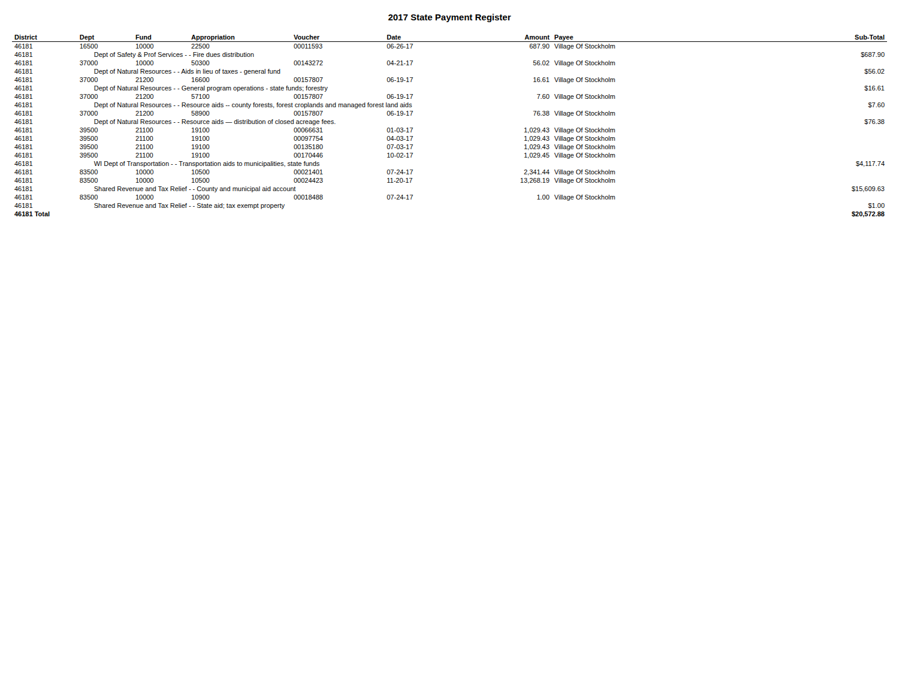2017 State Payment Register
| District | Dept | Fund | Appropriation | Voucher | Date | Amount | Payee | Sub-Total |
| --- | --- | --- | --- | --- | --- | --- | --- | --- |
| 46181 | 16500 | 10000 | 22500 | 00011593 | 06-26-17 | 687.90 | Village Of Stockholm | |
| 46181 | Dept of Safety & Prof Services - - Fire dues distribution | | | $687.90 |
| 46181 | 37000 | 10000 | 50300 | 00143272 | 04-21-17 | 56.02 | Village Of Stockholm | |
| 46181 | Dept of Natural Resources - - Aids in lieu of taxes - general fund | | | $56.02 |
| 46181 | 37000 | 21200 | 16600 | 00157807 | 06-19-17 | 16.61 | Village Of Stockholm | |
| 46181 | Dept of Natural Resources - - General program operations - state funds; forestry | | | $16.61 |
| 46181 | 37000 | 21200 | 57100 | 00157807 | 06-19-17 | 7.60 | Village Of Stockholm | |
| 46181 | Dept of Natural Resources - - Resource aids -- county forests, forest croplands and managed forest land aids | | | $7.60 |
| 46181 | 37000 | 21200 | 58900 | 00157807 | 06-19-17 | 76.38 | Village Of Stockholm | |
| 46181 | Dept of Natural Resources - - Resource aids — distribution of closed acreage fees. | | | $76.38 |
| 46181 | 39500 | 21100 | 19100 | 00066631 | 01-03-17 | 1,029.43 | Village Of Stockholm | |
| 46181 | 39500 | 21100 | 19100 | 00097754 | 04-03-17 | 1,029.43 | Village Of Stockholm | |
| 46181 | 39500 | 21100 | 19100 | 00135180 | 07-03-17 | 1,029.43 | Village Of Stockholm | |
| 46181 | 39500 | 21100 | 19100 | 00170446 | 10-02-17 | 1,029.45 | Village Of Stockholm | |
| 46181 | WI Dept of Transportation - - Transportation aids to municipalities, state funds | | | $4,117.74 |
| 46181 | 83500 | 10000 | 10500 | 00021401 | 07-24-17 | 2,341.44 | Village Of Stockholm | |
| 46181 | 83500 | 10000 | 10500 | 00024423 | 11-20-17 | 13,268.19 | Village Of Stockholm | |
| 46181 | Shared Revenue and Tax Relief - - County and municipal aid account | | | $15,609.63 |
| 46181 | 83500 | 10000 | 10900 | 00018488 | 07-24-17 | 1.00 | Village Of Stockholm | |
| 46181 | Shared Revenue and Tax Relief - - State aid; tax exempt property | | | $1.00 |
| 46181 Total | | | | $20,572.88 |